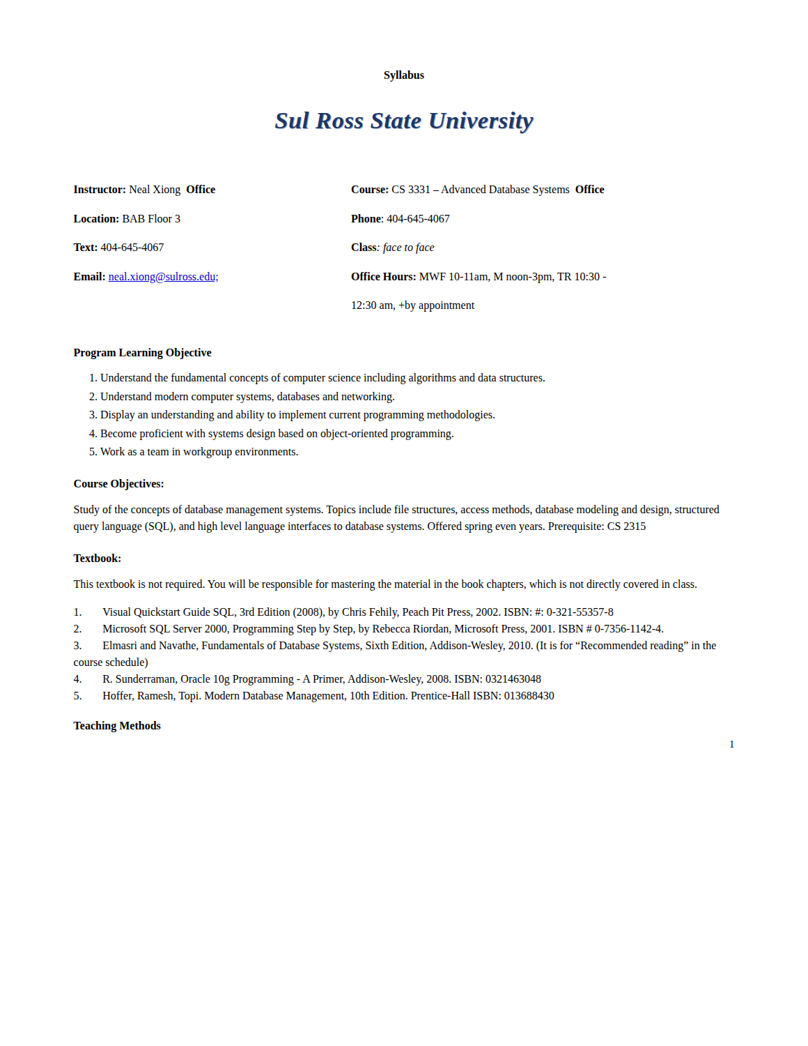Syllabus
Sul Ross State University
| Instructor: Neal Xiong Office | Course: CS 3331 – Advanced Database Systems Office |
| Location: BAB Floor 3 | Phone : 404-645-4067 |
| Text: 404-645-4067 | Class : face to face |
| Email: neal.xiong@sulross.edu; | Office Hours: MWF 10-11am, M noon-3pm, TR 10:30 - |
| | 12:30 am, +by appointment |
Program Learning Objective
Understand the fundamental concepts of computer science including algorithms and data structures.
Understand modern computer systems, databases and networking.
Display an understanding and ability to implement current programming methodologies.
Become proficient with systems design based on object-oriented programming.
Work as a team in workgroup environments.
Course Objectives:
Study of the concepts of database management systems. Topics include file structures, access methods, database modeling and design, structured query language (SQL), and high level language interfaces to database systems. Offered spring even years. Prerequisite: CS 2315
Textbook:
This textbook is not required. You will be responsible for mastering the material in the book chapters, which is not directly covered in class.
1. Visual Quickstart Guide SQL, 3rd Edition (2008), by Chris Fehily, Peach Pit Press, 2002. ISBN: #: 0-321-55357-8
2. Microsoft SQL Server 2000, Programming Step by Step, by Rebecca Riordan, Microsoft Press, 2001. ISBN # 0-7356-1142-4.
3. Elmasri and Navathe, Fundamentals of Database Systems, Sixth Edition, Addison-Wesley, 2010. (It is for “Recommended reading” in the course schedule)
4. R. Sunderraman, Oracle 10g Programming - A Primer, Addison-Wesley, 2008. ISBN: 0321463048
5. Hoffer, Ramesh, Topi. Modern Database Management, 10th Edition. Prentice-Hall ISBN: 013688430
Teaching Methods
1